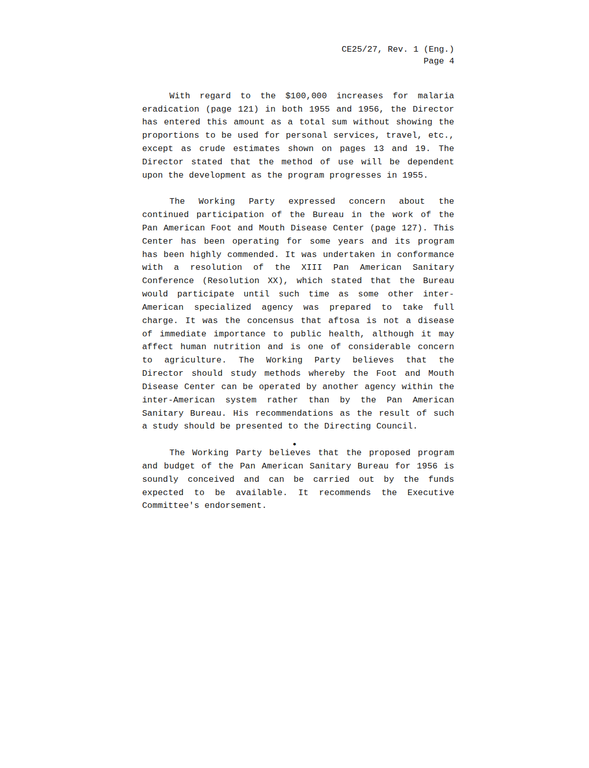CE25/27, Rev. 1 (Eng.)
Page 4
With regard to the $100,000 increases for malaria eradication (page 121) in both 1955 and 1956, the Director has entered this amount as a total sum without showing the proportions to be used for personal services, travel, etc., except as crude estimates shown on pages 13 and 19. The Director stated that the method of use will be dependent upon the development as the program progresses in 1955.
The Working Party expressed concern about the continued participation of the Bureau in the work of the Pan American Foot and Mouth Disease Center (page 127). This Center has been operating for some years and its program has been highly commended. It was undertaken in conformance with a resolution of the XIII Pan American Sanitary Conference (Resolution XX), which stated that the Bureau would participate until such time as some other inter-American specialized agency was prepared to take full charge. It was the concensus that aftosa is not a disease of immediate importance to public health, although it may affect human nutrition and is one of considerable concern to agriculture. The Working Party believes that the Director should study methods whereby the Foot and Mouth Disease Center can be operated by another agency within the inter-American system rather than by the Pan American Sanitary Bureau. His recommendations as the result of such a study should be presented to the Directing Council.
The Working Party believes that the proposed program and budget of the Pan American Sanitary Bureau for 1956 is soundly conceived and can be carried out by the funds expected to be available. It recommends the Executive Committee's endorsement.
•